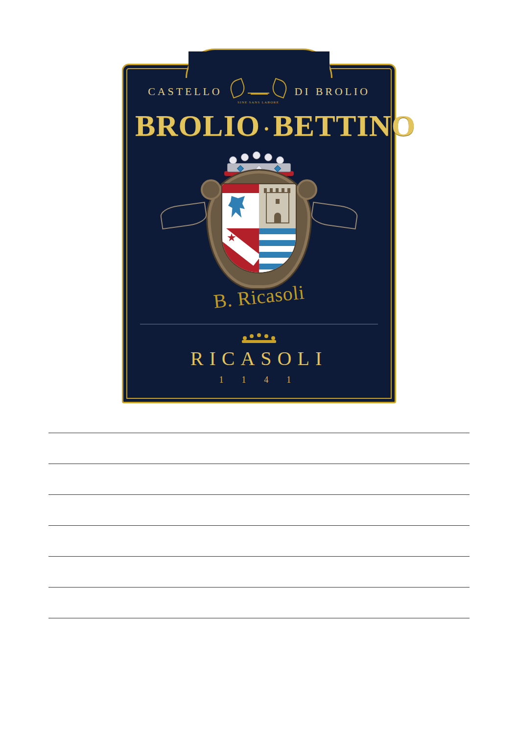CASTELLO SINE SANS LABORE DI BROLIO
BROLIO·BETTINO
B. Ricasoli
RICASOLI
1 1 4 1